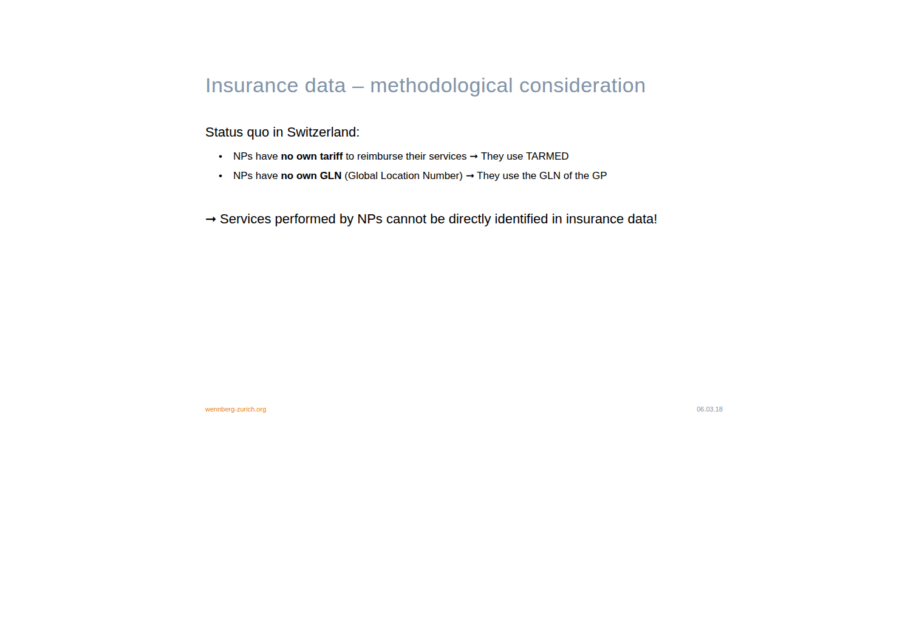Insurance data – methodological consideration
Status quo in Switzerland:
NPs have no own tariff to reimburse their services ➞ They use TARMED
NPs have no own GLN (Global Location Number) ➞ They use the GLN of the GP
➞ Services performed by NPs cannot be directly identified in insurance data!
wennberg-zurich.org
06.03.18